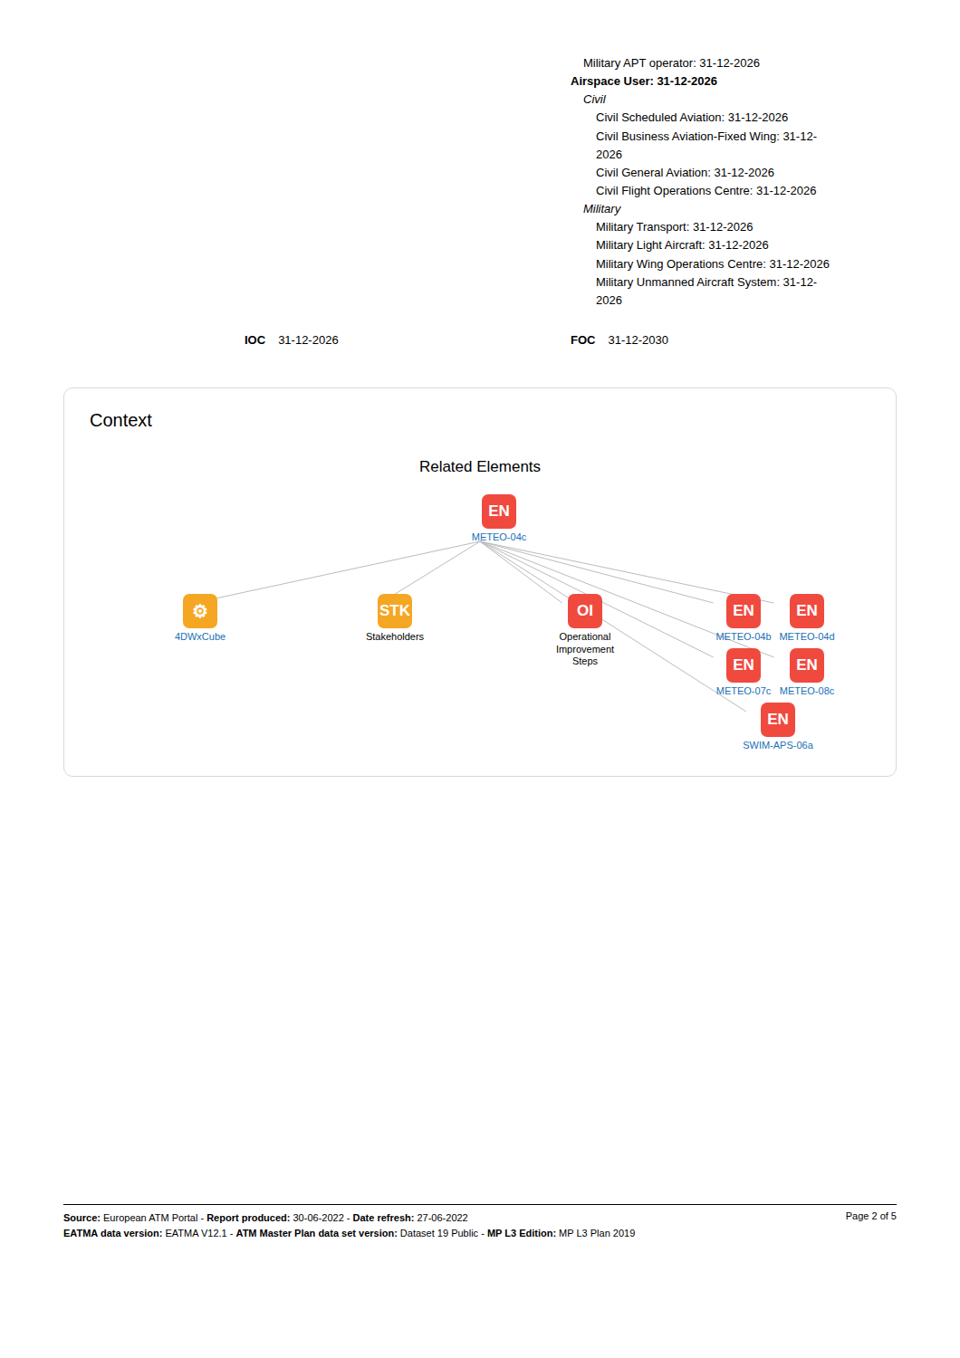Military APT operator: 31-12-2026
Airspace User: 31-12-2026
Civil
Civil Scheduled Aviation: 31-12-2026
Civil Business Aviation-Fixed Wing: 31-12-2026
Civil General Aviation: 31-12-2026
Civil Flight Operations Centre: 31-12-2026
Military
Military Transport: 31-12-2026
Military Light Aircraft: 31-12-2026
Military Wing Operations Centre: 31-12-2026
Military Unmanned Aircraft System: 31-12-2026
IOC31-12-2026
FOC31-12-2030
Context
Related Elements
EN
METEO-04c
⚙
4DWxCube
STK
Stakeholders
OI
Operational Improvement Steps
EN
METEO-04b
EN
METEO-04d
EN
METEO-07c
EN
METEO-08c
EN
SWIM-APS-06a
Source: European ATM Portal - Report produced: 30-06-2022 - Date refresh: 27-06-2022
EATMA data version: EATMA V12.1 - ATM Master Plan data set version: Dataset 19 Public - MP L3 Edition: MP L3 Plan 2019
Page 2 of 5